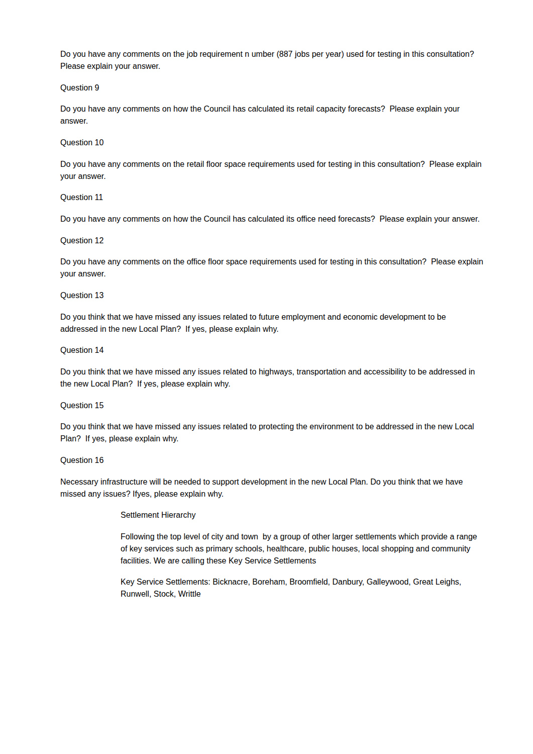Do you have any comments on the job requirement n umber (887 jobs per year) used for testing in this consultation? Please explain your answer.
Question 9
Do you have any comments on how the Council has calculated its retail capacity forecasts? Please explain your answer.
Question 10
Do you have any comments on the retail floor space requirements used for testing in this consultation? Please explain your answer.
Question 11
Do you have any comments on how the Council has calculated its office need forecasts? Please explain your answer.
Question 12
Do you have any comments on the office floor space requirements used for testing in this consultation? Please explain your answer.
Question 13
Do you think that we have missed any issues related to future employment and economic development to be addressed in the new Local Plan? If yes, please explain why.
Question 14
Do you think that we have missed any issues related to highways, transportation and accessibility to be addressed in the new Local Plan? If yes, please explain why.
Question 15
Do you think that we have missed any issues related to protecting the environment to be addressed in the new Local Plan? If yes, please explain why.
Question 16
Necessary infrastructure will be needed to support development in the new Local Plan. Do you think that we have missed any issues? Ifyes, please explain why.
Settlement Hierarchy
Following the top level of city and town by a group of other larger settlements which provide a range of key services such as primary schools, healthcare, public houses, local shopping and community facilities. We are calling these Key Service Settlements
Key Service Settlements: Bicknacre, Boreham, Broomfield, Danbury, Galleywood, Great Leighs, Runwell, Stock, Writtle